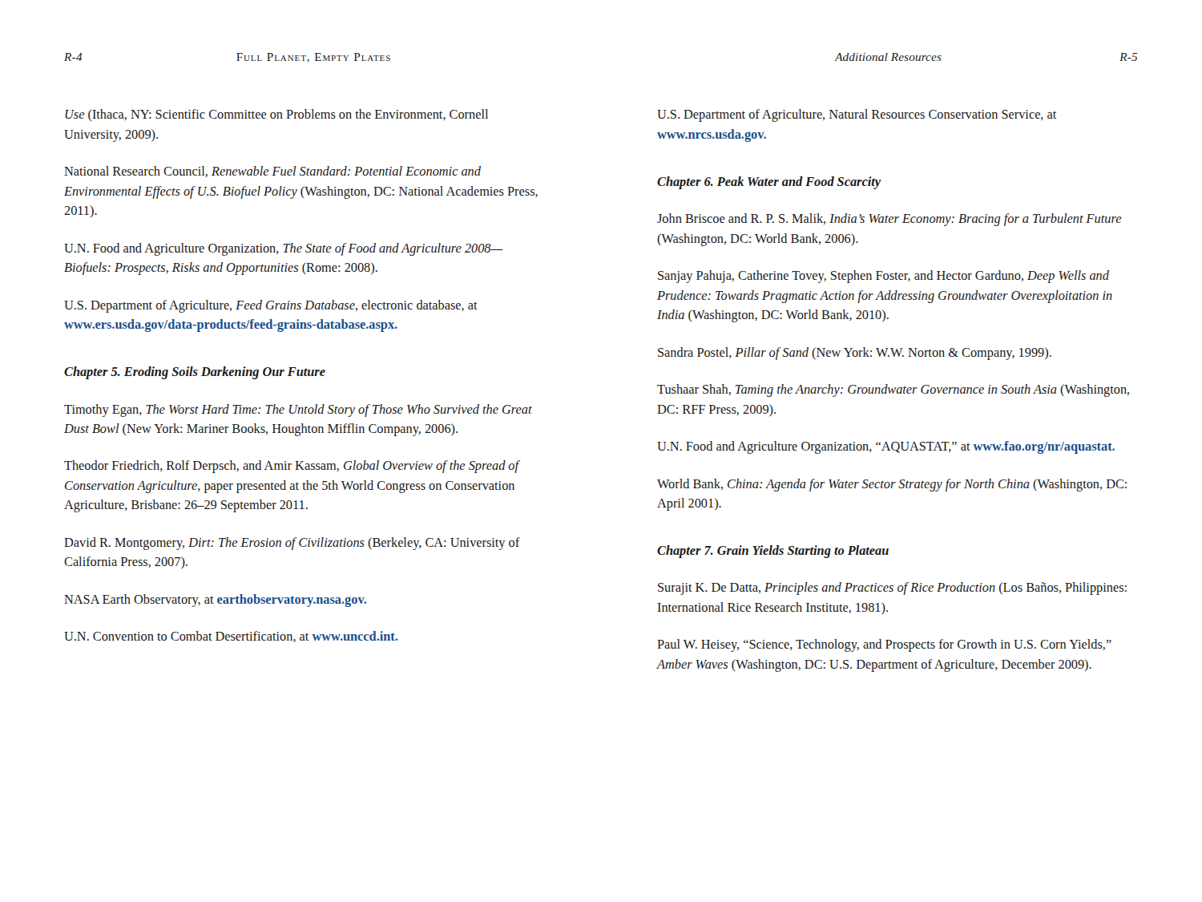R-4 Full Planet, Empty Plates
Use (Ithaca, NY: Scientific Committee on Problems on the Environment, Cornell University, 2009).
National Research Council, Renewable Fuel Standard: Potential Economic and Environmental Effects of U.S. Biofuel Policy (Washington, DC: National Academies Press, 2011).
U.N. Food and Agriculture Organization, The State of Food and Agriculture 2008—Biofuels: Prospects, Risks and Opportunities (Rome: 2008).
U.S. Department of Agriculture, Feed Grains Database, electronic database, at www.ers.usda.gov/data-products/feed-grains-database.aspx.
Chapter 5. Eroding Soils Darkening Our Future
Timothy Egan, The Worst Hard Time: The Untold Story of Those Who Survived the Great Dust Bowl (New York: Mariner Books, Houghton Mifflin Company, 2006).
Theodor Friedrich, Rolf Derpsch, and Amir Kassam, Global Overview of the Spread of Conservation Agriculture, paper presented at the 5th World Congress on Conservation Agriculture, Brisbane: 26–29 September 2011.
David R. Montgomery, Dirt: The Erosion of Civilizations (Berkeley, CA: University of California Press, 2007).
NASA Earth Observatory, at earthobservatory.nasa.gov.
U.N. Convention to Combat Desertification, at www.unccd.int.
Additional Resources R-5
U.S. Department of Agriculture, Natural Resources Conservation Service, at www.nrcs.usda.gov.
Chapter 6. Peak Water and Food Scarcity
John Briscoe and R. P. S. Malik, India’s Water Economy: Bracing for a Turbulent Future (Washington, DC: World Bank, 2006).
Sanjay Pahuja, Catherine Tovey, Stephen Foster, and Hector Garduno, Deep Wells and Prudence: Towards Pragmatic Action for Addressing Groundwater Overexploitation in India (Washington, DC: World Bank, 2010).
Sandra Postel, Pillar of Sand (New York: W.W. Norton & Company, 1999).
Tushaar Shah, Taming the Anarchy: Groundwater Governance in South Asia (Washington, DC: RFF Press, 2009).
U.N. Food and Agriculture Organization, “AQUASTAT,” at www.fao.org/nr/aquastat.
World Bank, China: Agenda for Water Sector Strategy for North China (Washington, DC: April 2001).
Chapter 7. Grain Yields Starting to Plateau
Surajit K. De Datta, Principles and Practices of Rice Production (Los Baños, Philippines: International Rice Research Institute, 1981).
Paul W. Heisey, “Science, Technology, and Prospects for Growth in U.S. Corn Yields,” Amber Waves (Washington, DC: U.S. Department of Agriculture, December 2009).